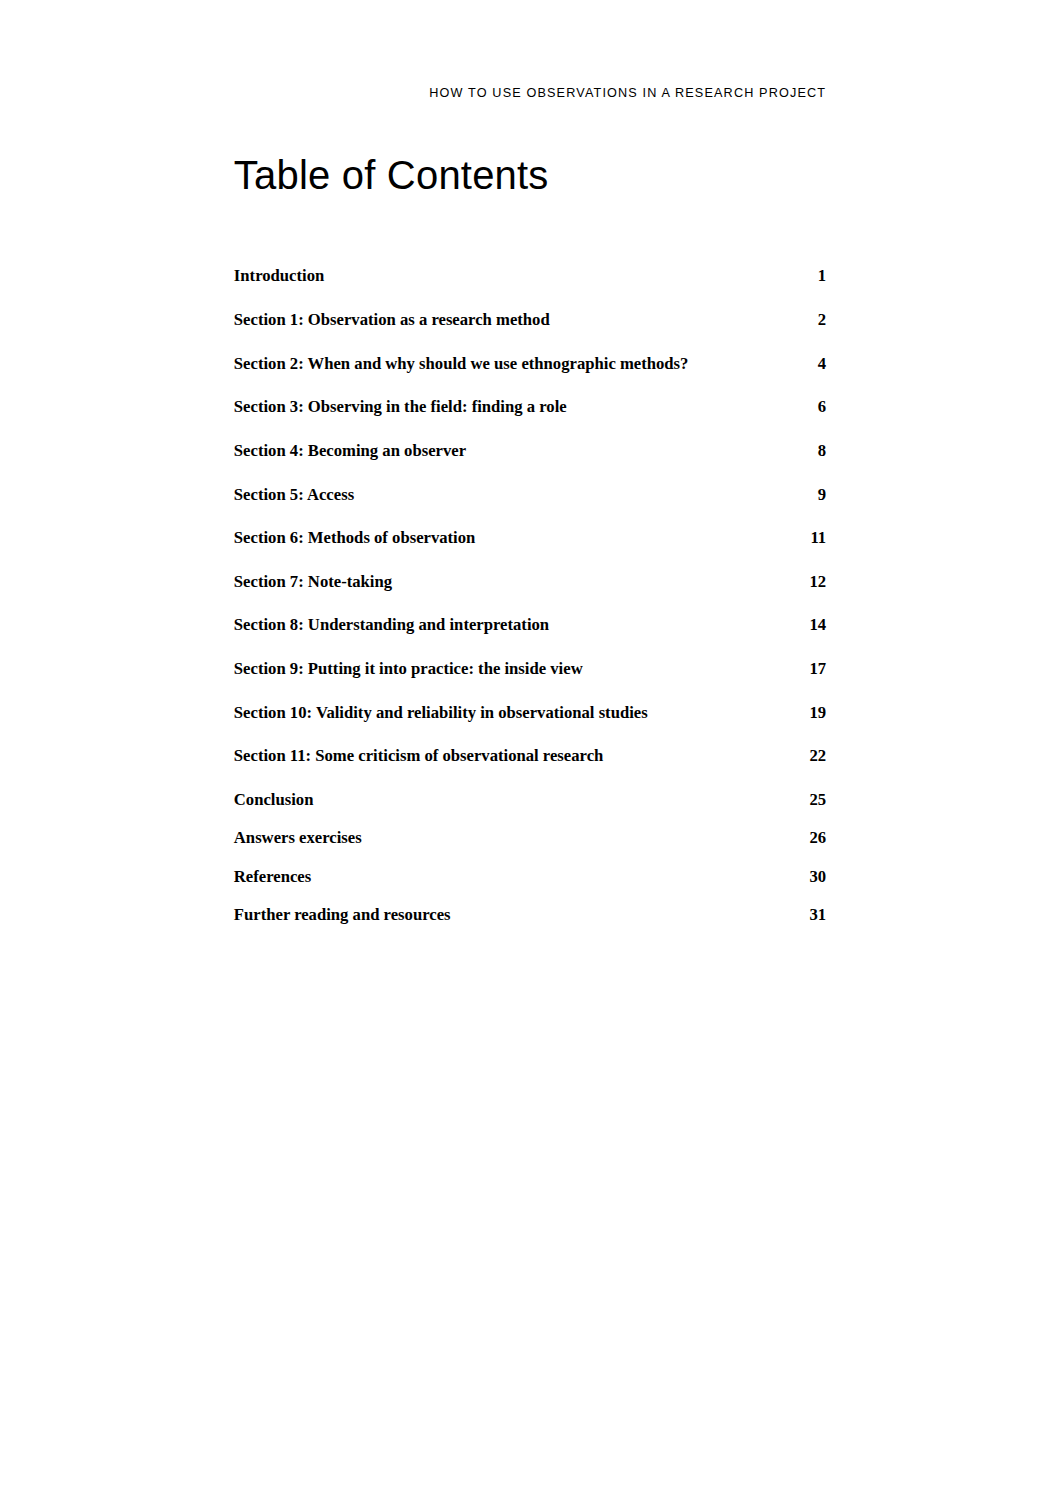HOW TO USE OBSERVATIONS IN A RESEARCH PROJECT
Table of Contents
| Introduction | 1 |
| Section 1: Observation as a research method | 2 |
| Section 2: When and why should we use ethnographic methods? | 4 |
| Section 3: Observing in the field: finding a role | 6 |
| Section 4: Becoming an observer | 8 |
| Section 5: Access | 9 |
| Section 6: Methods of observation | 11 |
| Section 7: Note-taking | 12 |
| Section 8: Understanding and interpretation | 14 |
| Section 9: Putting it into practice: the inside view | 17 |
| Section 10: Validity and reliability in observational studies | 19 |
| Section 11: Some criticism of observational research | 22 |
| Conclusion | 25 |
| Answers exercises | 26 |
| References | 30 |
| Further reading and resources | 31 |